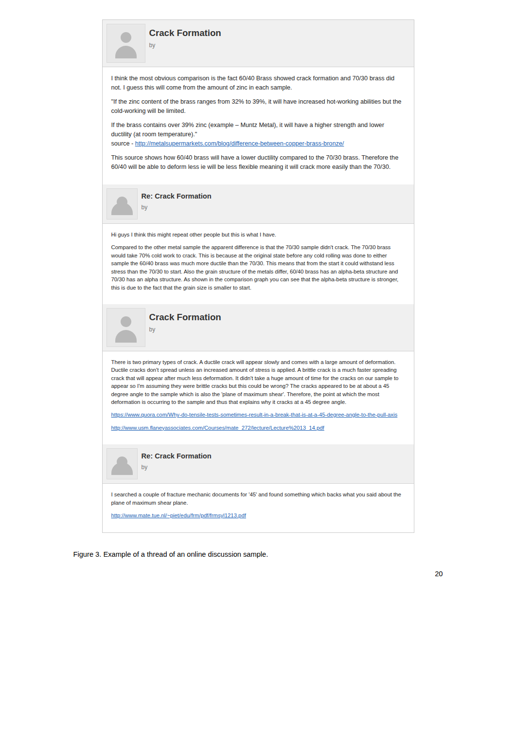Crack Formation
by
I think the most obvious comparison is the fact 60/40 Brass showed crack formation and 70/30 brass did not. I guess this will come from the amount of zinc in each sample.
"If the zinc content of the brass ranges from 32% to 39%, it will have increased hot-working abilities but the cold-working will be limited.
If the brass contains over 39% zinc (example – Muntz Metal), it will have a higher strength and lower ductility (at room temperature)."
source - http://metalsupermarkets.com/blog/difference-between-copper-brass-bronze/
This source shows how 60/40 brass will have a lower ductility compared to the 70/30 brass. Therefore the 60/40 will be able to deform less ie will be less flexible meaning it will crack more easily than the 70/30.
Re: Crack Formation
by
Hi guys I think this might repeat other people but this is what I have.
Compared to the other metal sample the apparent difference is that the 70/30 sample didn't crack. The 70/30 brass would take 70% cold work to crack. This is because at the original state before any cold rolling was done to either sample the 60/40 brass was much more ductile than the 70/30. This means that from the start it could withstand less stress than the 70/30 to start. Also the grain structure of the metals differ, 60/40 brass has an alpha-beta structure and 70/30 has an alpha structure. As shown in the comparison graph you can see that the alpha-beta structure is stronger, this is due to the fact that the grain size is smaller to start.
Crack Formation
by
There is two primary types of crack. A ductile crack will appear slowly and comes with a large amount of deformation. Ductile cracks don't spread unless an increased amount of stress is applied. A brittle crack is a much faster spreading crack that will appear after much less deformation. It didn't take a huge amount of time for the cracks on our sample to appear so I'm assuming they were brittle cracks but this could be wrong? The cracks appeared to be at about a 45 degree angle to the sample which is also the 'plane of maximum shear'. Therefore, the point at which the most deformation is occurring to the sample and thus that explains why it cracks at a 45 degree angle.
https://www.quora.com/Why-do-tensile-tests-sometimes-result-in-a-break-that-is-at-a-45-degree-angle-to-the-pull-axis
http://www.usm.flaneyassociates.com/Courses/mate_272/lecture/Lecture%2013_14.pdf
Re: Crack Formation
by
I searched a couple of fracture mechanic documents for '45' and found something which backs what you said about the plane of maximum shear plane.
http://www.mate.tue.nl/~piet/edu/frm/pdf/frmsyl1213.pdf
Figure 3. Example of a thread of an online discussion sample.
20